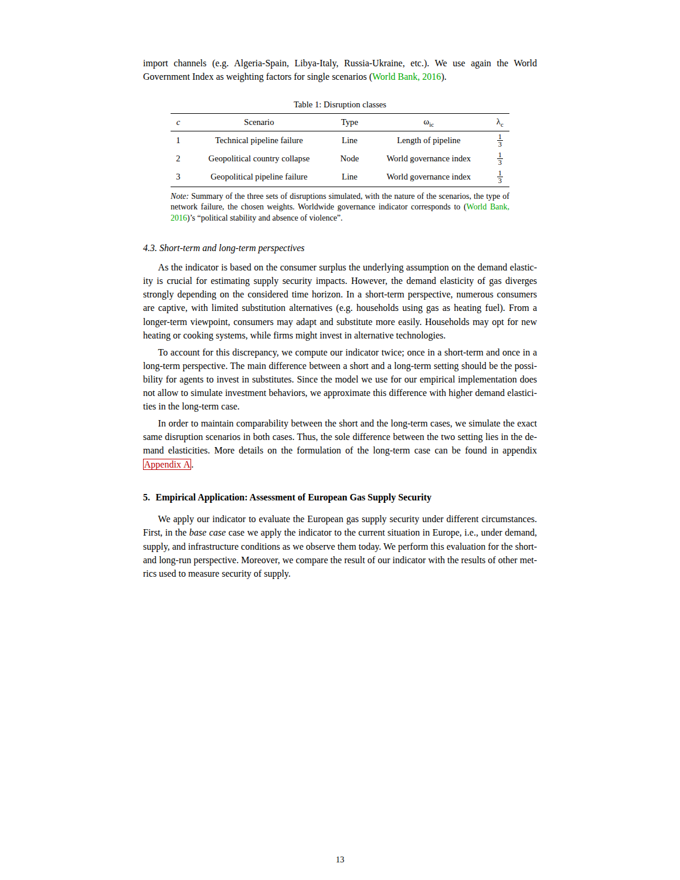import channels (e.g. Algeria-Spain, Libya-Italy, Russia-Ukraine, etc.). We use again the World Government Index as weighting factors for single scenarios (World Bank, 2016).
Table 1: Disruption classes
| c | Scenario | Type | ω ic | λ c |
| --- | --- | --- | --- | --- |
| 1 | Technical pipeline failure | Line | Length of pipeline | 1 3 |
| 2 | Geopolitical country collapse | Node | World governance index | 1 3 |
| 3 | Geopolitical pipeline failure | Line | World governance index | 1 3 |
Note: Summary of the three sets of disruptions simulated, with the nature of the scenarios, the type of network failure, the chosen weights. Worldwide governance indicator corresponds to (World Bank, 2016)’s “political stability and absence of violence”.
4.3. Short-term and long-term perspectives
As the indicator is based on the consumer surplus the underlying assumption on the demand elasticity is crucial for estimating supply security impacts. However, the demand elasticity of gas diverges strongly depending on the considered time horizon. In a short-term perspective, numerous consumers are captive, with limited substitution alternatives (e.g. households using gas as heating fuel). From a longer-term viewpoint, consumers may adapt and substitute more easily. Households may opt for new heating or cooking systems, while firms might invest in alternative technologies.
To account for this discrepancy, we compute our indicator twice; once in a short-term and once in a long-term perspective. The main difference between a short and a long-term setting should be the possibility for agents to invest in substitutes. Since the model we use for our empirical implementation does not allow to simulate investment behaviors, we approximate this difference with higher demand elasticities in the long-term case.
In order to maintain comparability between the short and the long-term cases, we simulate the exact same disruption scenarios in both cases. Thus, the sole difference between the two setting lies in the demand elasticities. More details on the formulation of the long-term case can be found in appendix Appendix A.
5. Empirical Application: Assessment of European Gas Supply Security
We apply our indicator to evaluate the European gas supply security under different circumstances. First, in the base case case we apply the indicator to the current situation in Europe, i.e., under demand, supply, and infrastructure conditions as we observe them today. We perform this evaluation for the short- and long-run perspective. Moreover, we compare the result of our indicator with the results of other metrics used to measure security of supply.
13